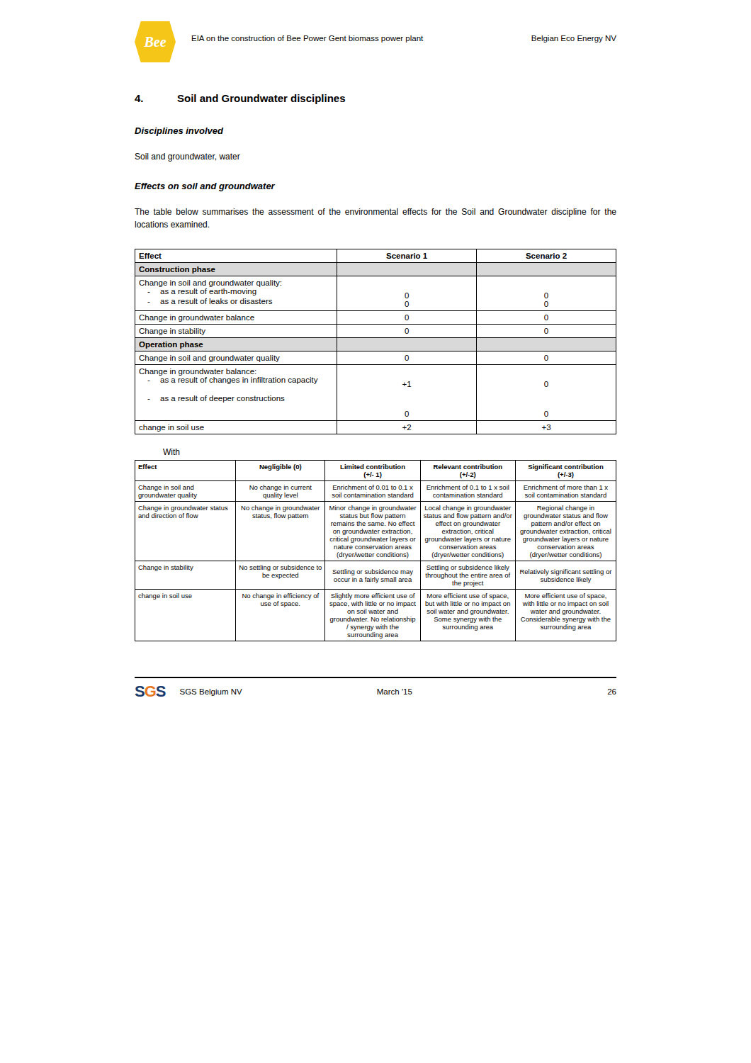Bee
EIA on the construction of Bee Power Gent biomass power plant Belgian Eco Energy NV
4. Soil and Groundwater disciplines
Disciplines involved
Soil and groundwater, water
Effects on soil and groundwater
The table below summarises the assessment of the environmental effects for the Soil and Groundwater discipline for the locations examined.
| Effect | Scenario 1 | Scenario 2 |
| --- | --- | --- |
| Construction phase | | |
| Change in soil and groundwater quality: as a result of earth-moving as a result of leaks or disasters | 0 0 | 0 0 |
| Change in groundwater balance | 0 | 0 |
| Change in stability | 0 | 0 |
| Operation phase | | |
| Change in soil and groundwater quality | 0 | 0 |
| Change in groundwater balance: as a result of changes in infiltration capacity as a result of deeper constructions | +1 0 | 0 0 |
| change in soil use | +2 | +3 |
With
| Effect | Negligible (0) | Limited contribution (+/- 1) | Relevant contribution (+/-2) | Significant contribution (+/-3) |
| --- | --- | --- | --- | --- |
| Change in soil and groundwater quality | No change in current quality level | Enrichment of 0.01 to 0.1 x soil contamination standard | Enrichment of 0.1 to 1 x soil contamination standard | Enrichment of more than 1 x soil contamination standard |
| Change in groundwater status and direction of flow | No change in groundwater status, flow pattern | Minor change in groundwater status but flow pattern remains the same. No effect on groundwater extraction, critical groundwater layers or nature conservation areas (dryer/wetter conditions) | Local change in groundwater status and flow pattern and/or effect on groundwater extraction, critical groundwater layers or nature conservation areas (dryer/wetter conditions) | Regional change in groundwater status and flow pattern and/or effect on groundwater extraction, critical groundwater layers or nature conservation areas (dryer/wetter conditions) |
| Change in stability | No settling or subsidence to be expected | Settling or subsidence may occur in a fairly small area | Settling or subsidence likely throughout the entire area of the project | Relatively significant settling or subsidence likely |
| change in soil use | No change in efficiency of use of space. | Slightly more efficient use of space, with little or no impact on soil water and groundwater. No relationship / synergy with the surrounding area | More efficient use of space, but with little or no impact on soil water and groundwater. Some synergy with the surrounding area | More efficient use of space, with little or no impact on soil water and groundwater. Considerable synergy with the surrounding area |
SGS
SGS Belgium NV March '15 26